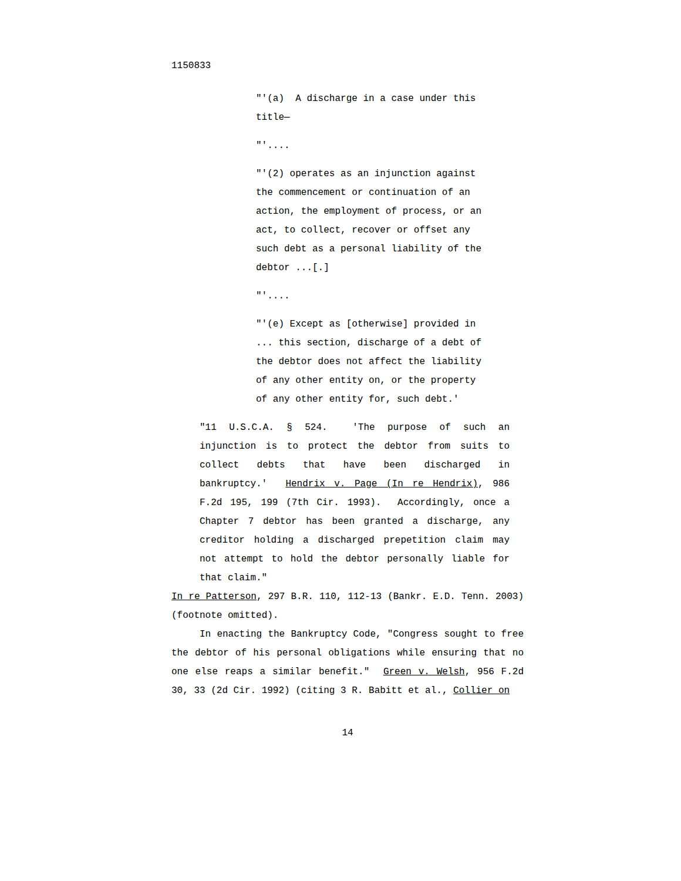1150833
"'(a) A discharge in a case under this title—
"'....
"'(2) operates as an injunction against the commencement or continuation of an action, the employment of process, or an act, to collect, recover or offset any such debt as a personal liability of the debtor ...[.]
"'....
"'(e) Except as [otherwise] provided in ... this section, discharge of a debt of the debtor does not affect the liability of any other entity on, or the property of any other entity for, such debt.'
"11 U.S.C.A. § 524. 'The purpose of such an injunction is to protect the debtor from suits to collect debts that have been discharged in bankruptcy.' Hendrix v. Page (In re Hendrix), 986 F.2d 195, 199 (7th Cir. 1993). Accordingly, once a Chapter 7 debtor has been granted a discharge, any creditor holding a discharged prepetition claim may not attempt to hold the debtor personally liable for that claim."
In re Patterson, 297 B.R. 110, 112-13 (Bankr. E.D. Tenn. 2003) (footnote omitted).
In enacting the Bankruptcy Code, "Congress sought to free the debtor of his personal obligations while ensuring that no one else reaps a similar benefit." Green v. Welsh, 956 F.2d 30, 33 (2d Cir. 1992) (citing 3 R. Babitt et al., Collier on
14